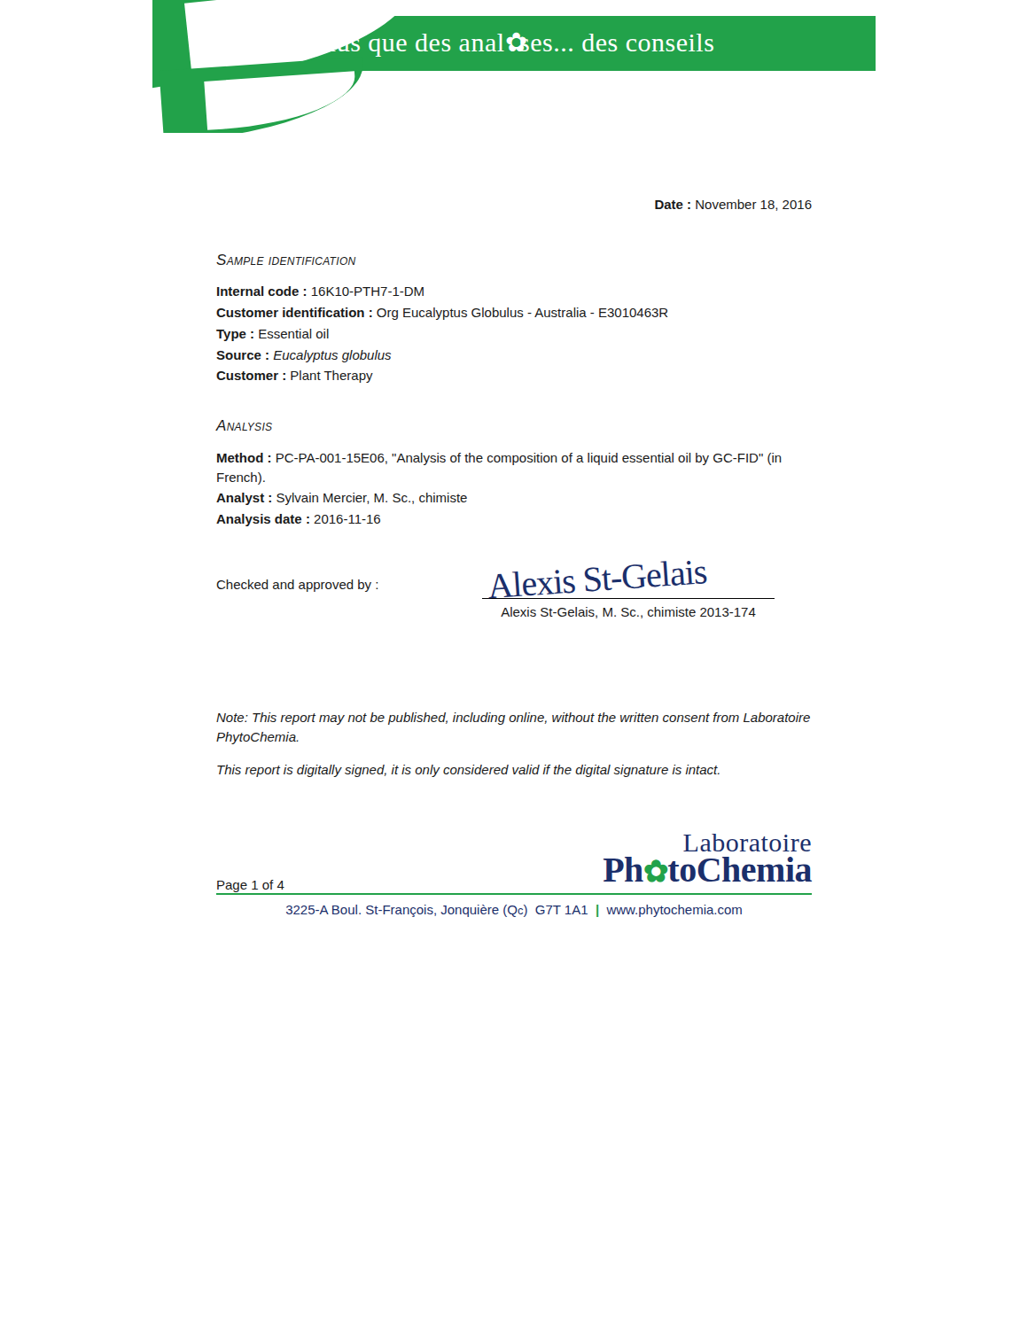Plus que des anal✿ses... des conseils
Date : November 18, 2016
Sample identification
Internal code : 16K10-PTH7-1-DM
Customer identification : Org Eucalyptus Globulus - Australia - E3010463R
Type : Essential oil
Source : Eucalyptus globulus
Customer : Plant Therapy
Analysis
Method : PC-PA-001-15E06, "Analysis of the composition of a liquid essential oil by GC-FID" (in French).
Analyst : Sylvain Mercier, M. Sc., chimiste
Analysis date : 2016-11-16
Checked and approved by :
Alexis St-Gelais
Alexis St-Gelais, M. Sc., chimiste 2013-174
Note: This report may not be published, including online, without the written consent from Laboratoire PhytoChemia.
This report is digitally signed, it is only considered valid if the digital signature is intact.
Laboratoire
Ph✿to Chemia
Page 1 of 4
3225-A Boul. St-François, Jonquière (Qc) G7T 1A1 | www.phytochemia.com